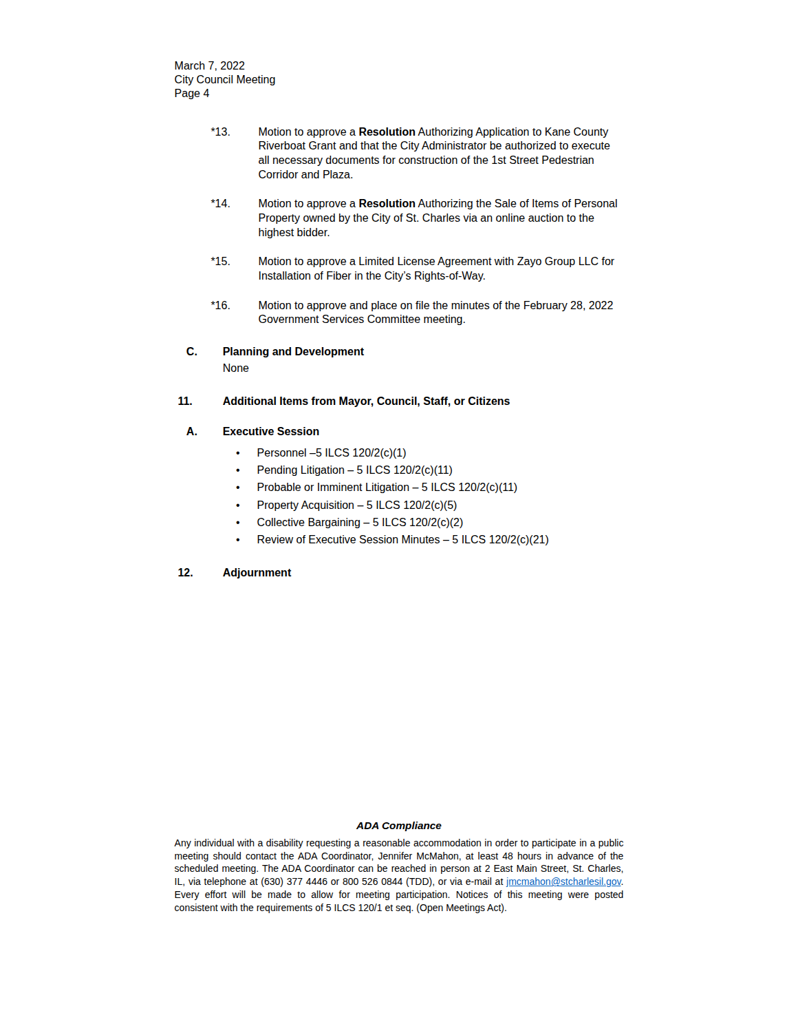March 7, 2022
City Council Meeting
Page 4
*13.
Motion to approve a Resolution Authorizing Application to Kane County Riverboat Grant and that the City Administrator be authorized to execute all necessary documents for construction of the 1st Street Pedestrian Corridor and Plaza.
*14.
Motion to approve a Resolution Authorizing the Sale of Items of Personal Property owned by the City of St. Charles via an online auction to the highest bidder.
*15.
Motion to approve a Limited License Agreement with Zayo Group LLC for Installation of Fiber in the City’s Rights-of-Way.
*16.
Motion to approve and place on file the minutes of the February 28, 2022 Government Services Committee meeting.
C.
Planning and Development
None
11.
Additional Items from Mayor, Council, Staff, or Citizens
A.
Executive Session
Personnel –5 ILCS 120/2(c)(1)
Pending Litigation – 5 ILCS 120/2(c)(11)
Probable or Imminent Litigation – 5 ILCS 120/2(c)(11)
Property Acquisition – 5 ILCS 120/2(c)(5)
Collective Bargaining – 5 ILCS 120/2(c)(2)
Review of Executive Session Minutes – 5 ILCS 120/2(c)(21)
12.
Adjournment
ADA Compliance
Any individual with a disability requesting a reasonable accommodation in order to participate in a public meeting should contact the ADA Coordinator, Jennifer McMahon, at least 48 hours in advance of the scheduled meeting. The ADA Coordinator can be reached in person at 2 East Main Street, St. Charles, IL, via telephone at (630) 377 4446 or 800 526 0844 (TDD), or via e-mail at jmcmahon@stcharlesil.gov. Every effort will be made to allow for meeting participation. Notices of this meeting were posted consistent with the requirements of 5 ILCS 120/1 et seq. (Open Meetings Act).